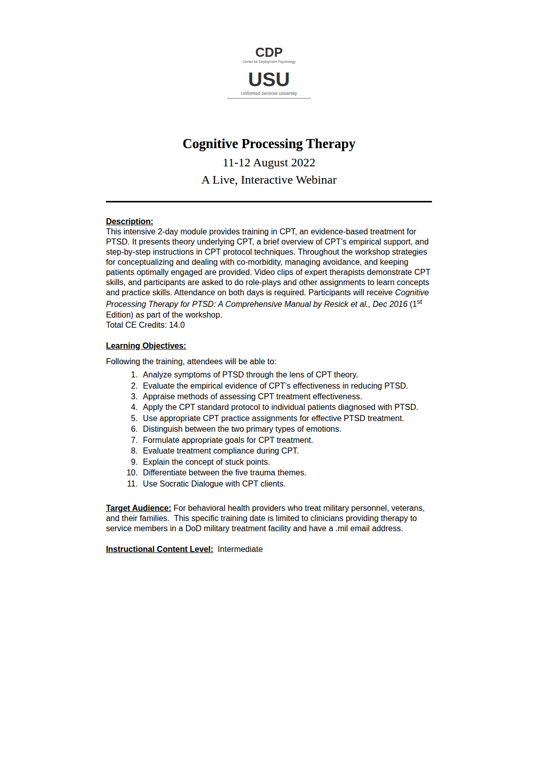Cognitive Processing Therapy
11-12 August 2022
A Live, Interactive Webinar
Description:
This intensive 2-day module provides training in CPT, an evidence-based treatment for PTSD. It presents theory underlying CPT, a brief overview of CPT’s empirical support, and step-by-step instructions in CPT protocol techniques. Throughout the workshop strategies for conceptualizing and dealing with co-morbidity, managing avoidance, and keeping patients optimally engaged are provided. Video clips of expert therapists demonstrate CPT skills, and participants are asked to do role-plays and other assignments to learn concepts and practice skills. Attendance on both days is required. Participants will receive Cognitive Processing Therapy for PTSD: A Comprehensive Manual by Resick et al., Dec 2016 (1st Edition) as part of the workshop.
Total CE Credits: 14.0
Learning Objectives:
Following the training, attendees will be able to:
Analyze symptoms of PTSD through the lens of CPT theory.
Evaluate the empirical evidence of CPT’s effectiveness in reducing PTSD.
Appraise methods of assessing CPT treatment effectiveness.
Apply the CPT standard protocol to individual patients diagnosed with PTSD.
Use appropriate CPT practice assignments for effective PTSD treatment.
Distinguish between the two primary types of emotions.
Formulate appropriate goals for CPT treatment.
Evaluate treatment compliance during CPT.
Explain the concept of stuck points.
Differentiate between the five trauma themes.
Use Socratic Dialogue with CPT clients.
Target Audience: For behavioral health providers who treat military personnel, veterans, and their families. This specific training date is limited to clinicians providing therapy to service members in a DoD military treatment facility and have a .mil email address.
Instructional Content Level: Intermediate